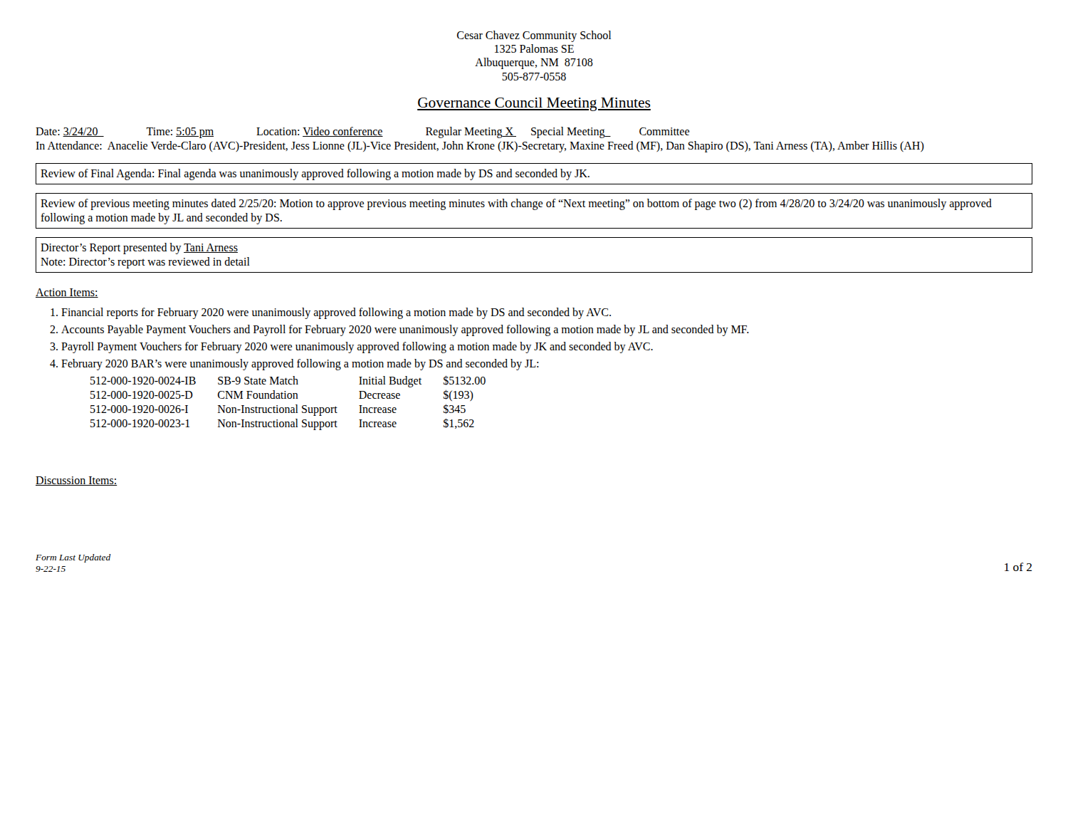Cesar Chavez Community School
1325 Palomas SE
Albuquerque, NM 87108
505-877-0558
Governance Council Meeting Minutes
Date: 3/24/20 Time: 5:05 pm Location: Video conference Regular Meeting X Special Meeting Committee
In Attendance: Anacelie Verde-Claro (AVC)-President, Jess Lionne (JL)-Vice President, John Krone (JK)-Secretary, Maxine Freed (MF), Dan Shapiro (DS), Tani Arness (TA), Amber Hillis (AH)
Review of Final Agenda: Final agenda was unanimously approved following a motion made by DS and seconded by JK.
Review of previous meeting minutes dated 2/25/20: Motion to approve previous meeting minutes with change of “Next meeting” on bottom of page two (2) from 4/28/20 to 3/24/20 was unanimously approved following a motion made by JL and seconded by DS.
Director’s Report presented by Tani Arness
Note: Director’s report was reviewed in detail
Action Items:
Financial reports for February 2020 were unanimously approved following a motion made by DS and seconded by AVC.
Accounts Payable Payment Vouchers and Payroll for February 2020 were unanimously approved following a motion made by JL and seconded by MF.
Payroll Payment Vouchers for February 2020 were unanimously approved following a motion made by JK and seconded by AVC.
February 2020 BAR’s were unanimously approved following a motion made by DS and seconded by JL:
| 512-000-1920-0024-IB | SB-9 State Match | Initial Budget | $5132.00 |
| 512-000-1920-0025-D | CNM Foundation | Decrease | $(193) |
| 512-000-1920-0026-I | Non-Instructional Support | Increase | $345 |
| 512-000-1920-0023-1 | Non-Instructional Support | Increase | $1,562 |
Discussion Items:
Form Last Updated
9-22-15
1 of 2